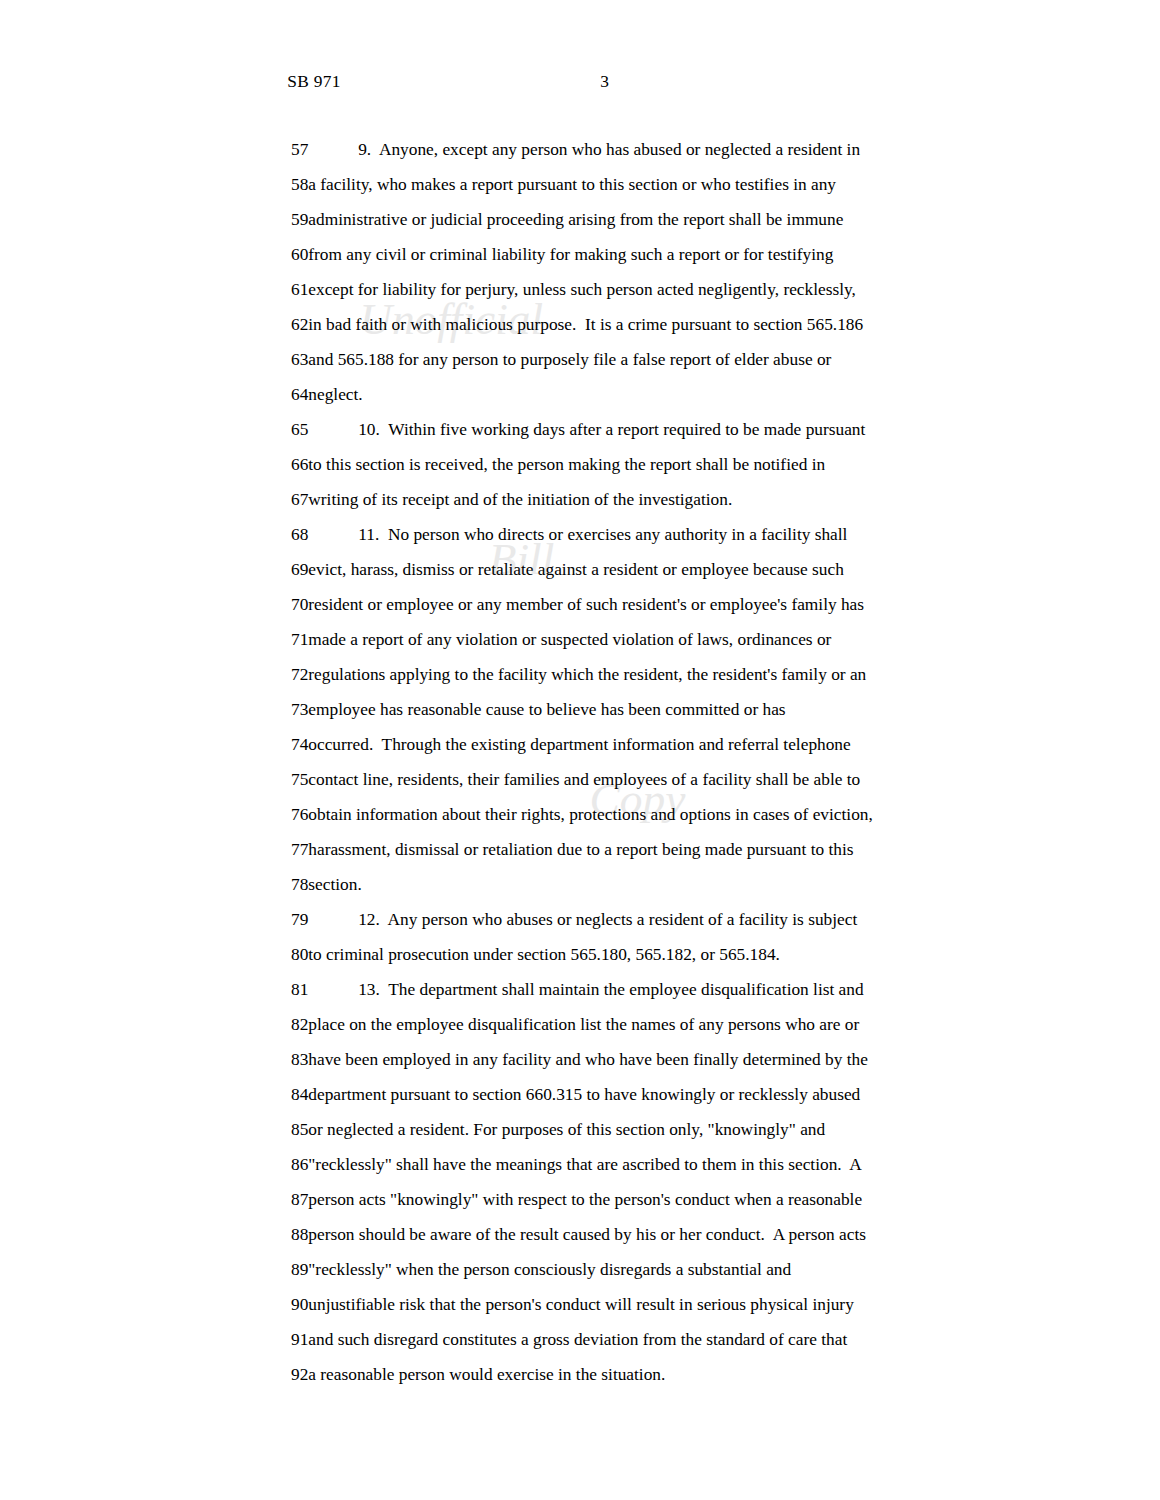Unofficial
Bill
Copy
SB 971 3
| 57 | 9. Anyone, except any person who has abused or neglected a resident in |
| 58 | a facility, who makes a report pursuant to this section or who testifies in any |
| 59 | administrative or judicial proceeding arising from the report shall be immune |
| 60 | from any civil or criminal liability for making such a report or for testifying |
| 61 | except for liability for perjury, unless such person acted negligently, recklessly, |
| 62 | in bad faith or with malicious purpose. It is a crime pursuant to section 565.186 |
| 63 | and 565.188 for any person to purposely file a false report of elder abuse or |
| 64 | neglect. |
| 65 | 10. Within five working days after a report required to be made pursuant |
| 66 | to this section is received, the person making the report shall be notified in |
| 67 | writing of its receipt and of the initiation of the investigation. |
| 68 | 11. No person who directs or exercises any authority in a facility shall |
| 69 | evict, harass, dismiss or retaliate against a resident or employee because such |
| 70 | resident or employee or any member of such resident's or employee's family has |
| 71 | made a report of any violation or suspected violation of laws, ordinances or |
| 72 | regulations applying to the facility which the resident, the resident's family or an |
| 73 | employee has reasonable cause to believe has been committed or has |
| 74 | occurred. Through the existing department information and referral telephone |
| 75 | contact line, residents, their families and employees of a facility shall be able to |
| 76 | obtain information about their rights, protections and options in cases of eviction, |
| 77 | harassment, dismissal or retaliation due to a report being made pursuant to this |
| 78 | section. |
| 79 | 12. Any person who abuses or neglects a resident of a facility is subject |
| 80 | to criminal prosecution under section 565.180, 565.182, or 565.184. |
| 81 | 13. The department shall maintain the employee disqualification list and |
| 82 | place on the employee disqualification list the names of any persons who are or |
| 83 | have been employed in any facility and who have been finally determined by the |
| 84 | department pursuant to section 660.315 to have knowingly or recklessly abused |
| 85 | or neglected a resident. For purposes of this section only, "knowingly" and |
| 86 | "recklessly" shall have the meanings that are ascribed to them in this section. A |
| 87 | person acts "knowingly" with respect to the person's conduct when a reasonable |
| 88 | person should be aware of the result caused by his or her conduct. A person acts |
| 89 | "recklessly" when the person consciously disregards a substantial and |
| 90 | unjustifiable risk that the person's conduct will result in serious physical injury |
| 91 | and such disregard constitutes a gross deviation from the standard of care that |
| 92 | a reasonable person would exercise in the situation. |